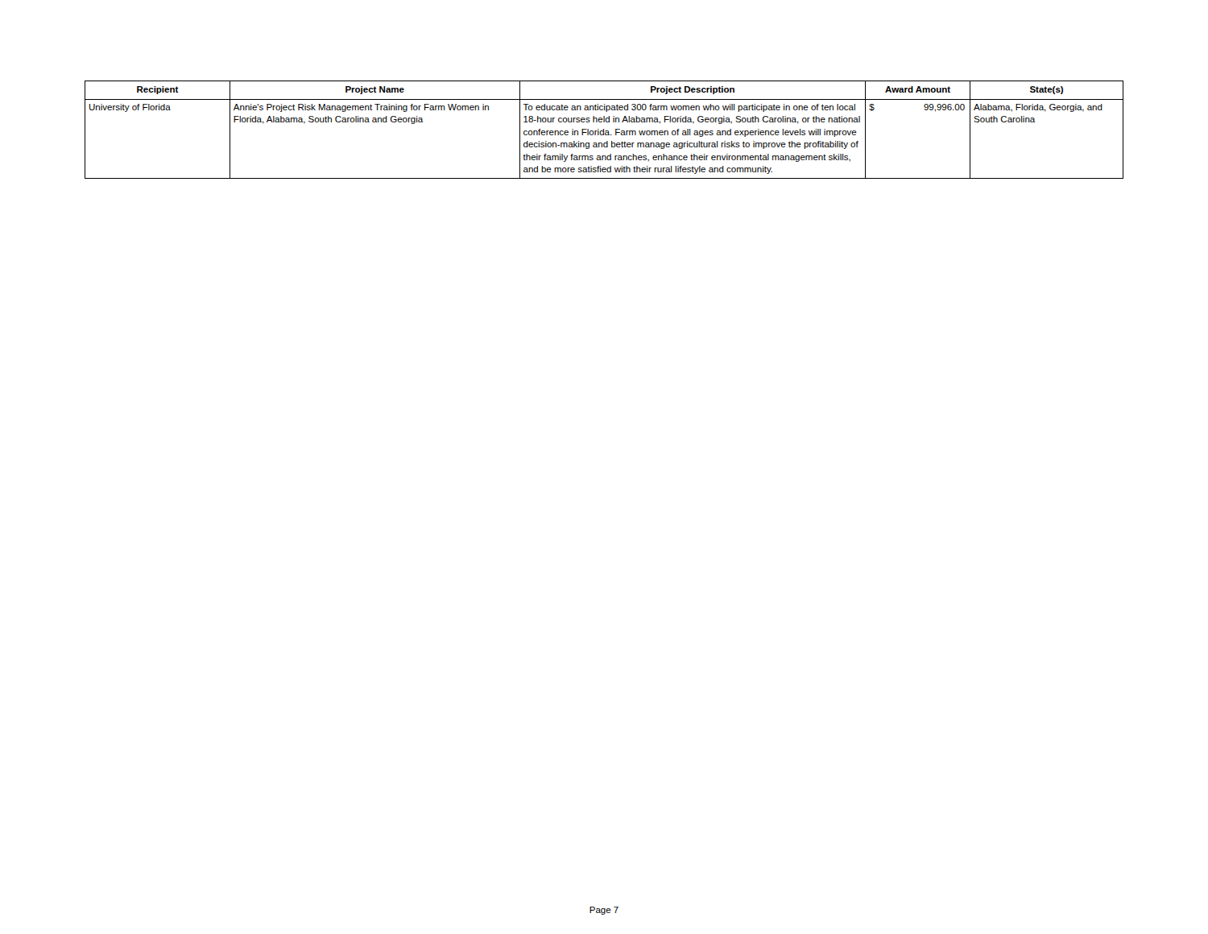| Recipient | Project Name | Project Description | Award Amount | State(s) |
| --- | --- | --- | --- | --- |
| University of Florida | Annie's Project Risk Management Training for Farm Women in Florida, Alabama, South Carolina and Georgia | To educate an anticipated 300 farm women who will participate in one of ten local 18-hour courses held in Alabama, Florida, Georgia, South Carolina, or the national conference in Florida. Farm women of all ages and experience levels will improve decision-making and better manage agricultural risks to improve the profitability of their family farms and ranches, enhance their environmental management skills, and be more satisfied with their rural lifestyle and community. | $ 99,996.00 | Alabama, Florida, Georgia, and South Carolina |
Page 7